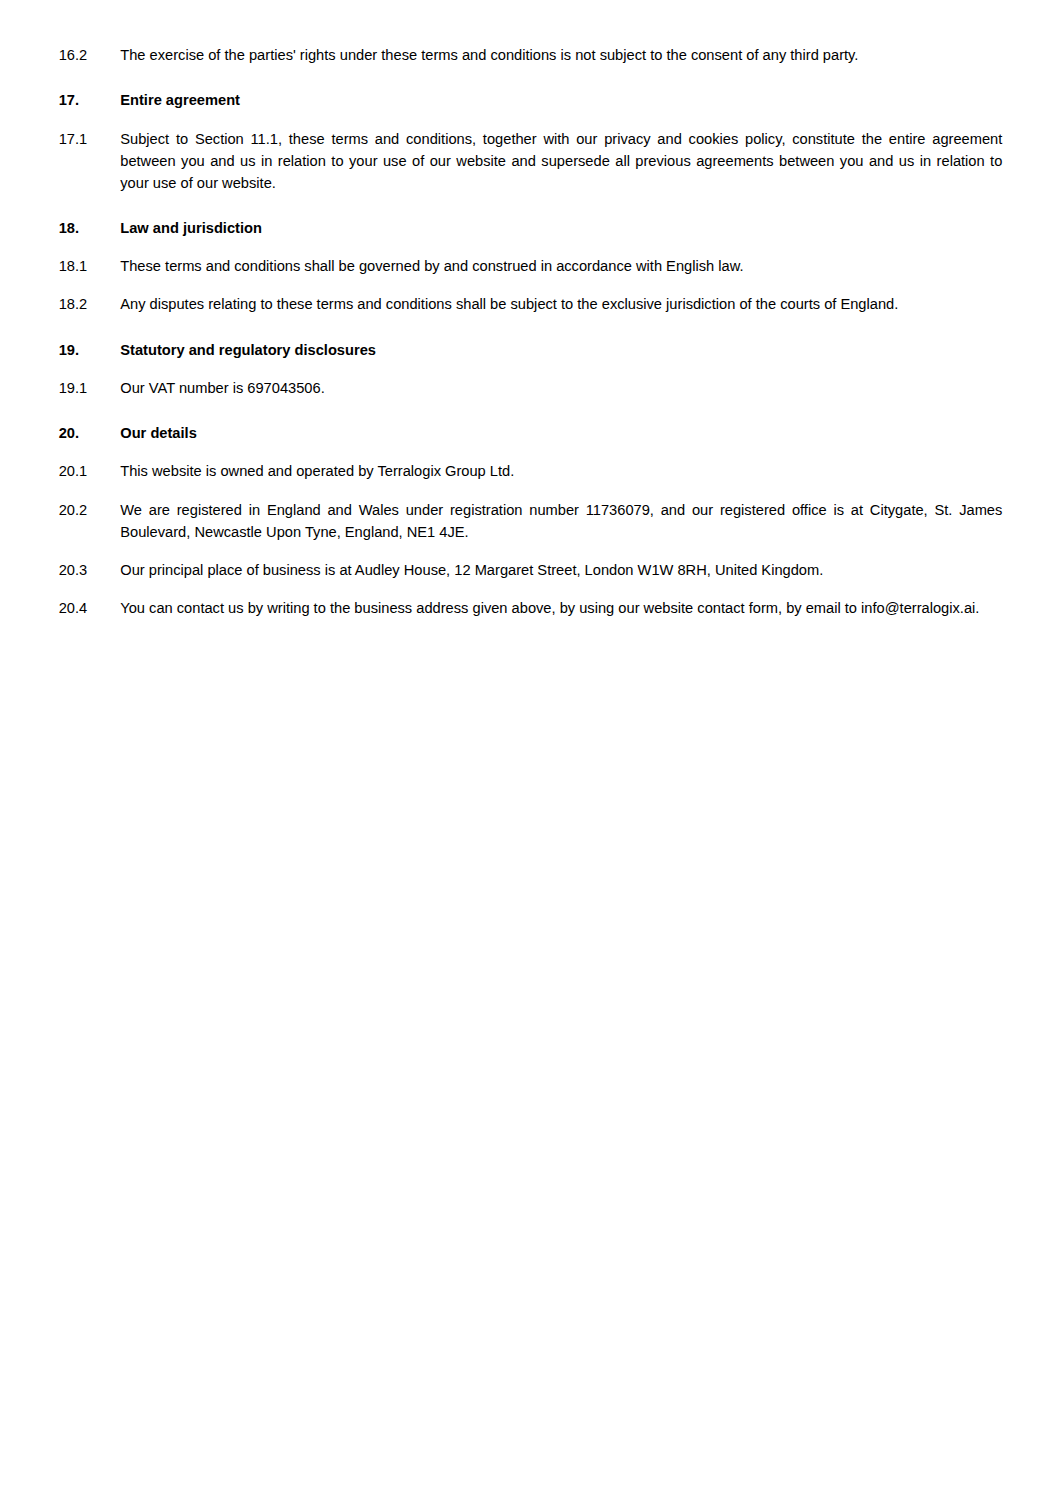16.2
The exercise of the parties' rights under these terms and conditions is not subject to the consent of any third party.
17.
Entire agreement
17.1
Subject to Section 11.1, these terms and conditions, together with our privacy and cookies policy, constitute the entire agreement between you and us in relation to your use of our website and supersede all previous agreements between you and us in relation to your use of our website.
18.
Law and jurisdiction
18.1
These terms and conditions shall be governed by and construed in accordance with English law.
18.2
Any disputes relating to these terms and conditions shall be subject to the exclusive jurisdiction of the courts of England.
19.
Statutory and regulatory disclosures
19.1
Our VAT number is 697043506.
20.
Our details
20.1
This website is owned and operated by Terralogix Group Ltd.
20.2
We are registered in England and Wales under registration number 11736079, and our registered office is at Citygate, St. James Boulevard, Newcastle Upon Tyne, England, NE1 4JE.
20.3
Our principal place of business is at Audley House, 12 Margaret Street, London W1W 8RH, United Kingdom.
20.4
You can contact us by writing to the business address given above, by using our website contact form, by email to info@terralogix.ai.